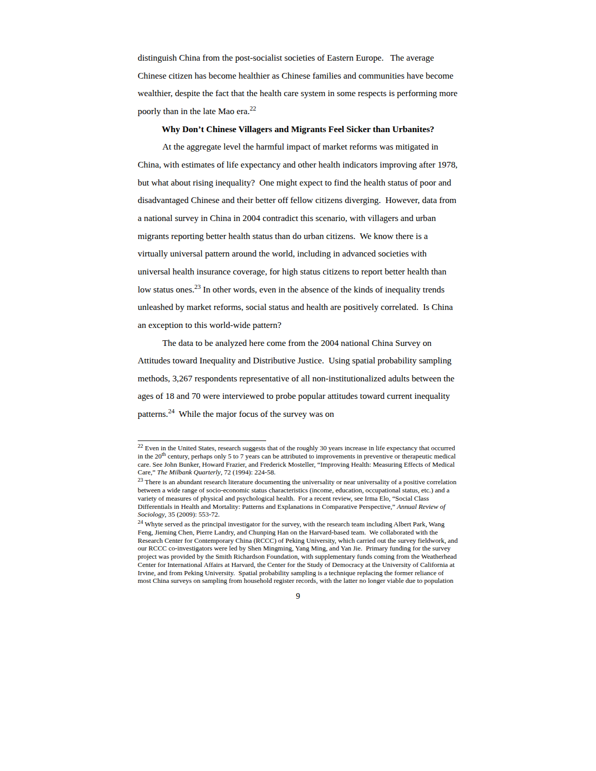distinguish China from the post-socialist societies of Eastern Europe. The average Chinese citizen has become healthier as Chinese families and communities have become wealthier, despite the fact that the health care system in some respects is performing more poorly than in the late Mao era.22
Why Don’t Chinese Villagers and Migrants Feel Sicker than Urbanites?
At the aggregate level the harmful impact of market reforms was mitigated in China, with estimates of life expectancy and other health indicators improving after 1978, but what about rising inequality? One might expect to find the health status of poor and disadvantaged Chinese and their better off fellow citizens diverging. However, data from a national survey in China in 2004 contradict this scenario, with villagers and urban migrants reporting better health status than do urban citizens. We know there is a virtually universal pattern around the world, including in advanced societies with universal health insurance coverage, for high status citizens to report better health than low status ones.23 In other words, even in the absence of the kinds of inequality trends unleashed by market reforms, social status and health are positively correlated. Is China an exception to this world-wide pattern?
The data to be analyzed here come from the 2004 national China Survey on Attitudes toward Inequality and Distributive Justice. Using spatial probability sampling methods, 3,267 respondents representative of all non-institutionalized adults between the ages of 18 and 70 were interviewed to probe popular attitudes toward current inequality patterns.24 While the major focus of the survey was on
22 Even in the United States, research suggests that of the roughly 30 years increase in life expectancy that occurred in the 20th century, perhaps only 5 to 7 years can be attributed to improvements in preventive or therapeutic medical care. See John Bunker, Howard Frazier, and Frederick Mosteller, “Improving Health: Measuring Effects of Medical Care,” The Milbank Quarterly, 72 (1994): 224-58.
23 There is an abundant research literature documenting the universality or near universality of a positive correlation between a wide range of socio-economic status characteristics (income, education, occupational status, etc.) and a variety of measures of physical and psychological health. For a recent review, see Irma Elo, “Social Class Differentials in Health and Mortality: Patterns and Explanations in Comparative Perspective,” Annual Review of Sociology, 35 (2009): 553-72.
24 Whyte served as the principal investigator for the survey, with the research team including Albert Park, Wang Feng, Jieming Chen, Pierre Landry, and Chunping Han on the Harvard-based team. We collaborated with the Research Center for Contemporary China (RCCC) of Peking University, which carried out the survey fieldwork, and our RCCC co-investigators were led by Shen Mingming, Yang Ming, and Yan Jie. Primary funding for the survey project was provided by the Smith Richardson Foundation, with supplementary funds coming from the Weatherhead Center for International Affairs at Harvard, the Center for the Study of Democracy at the University of California at Irvine, and from Peking University. Spatial probability sampling is a technique replacing the former reliance of most China surveys on sampling from household register records, with the latter no longer viable due to population
9